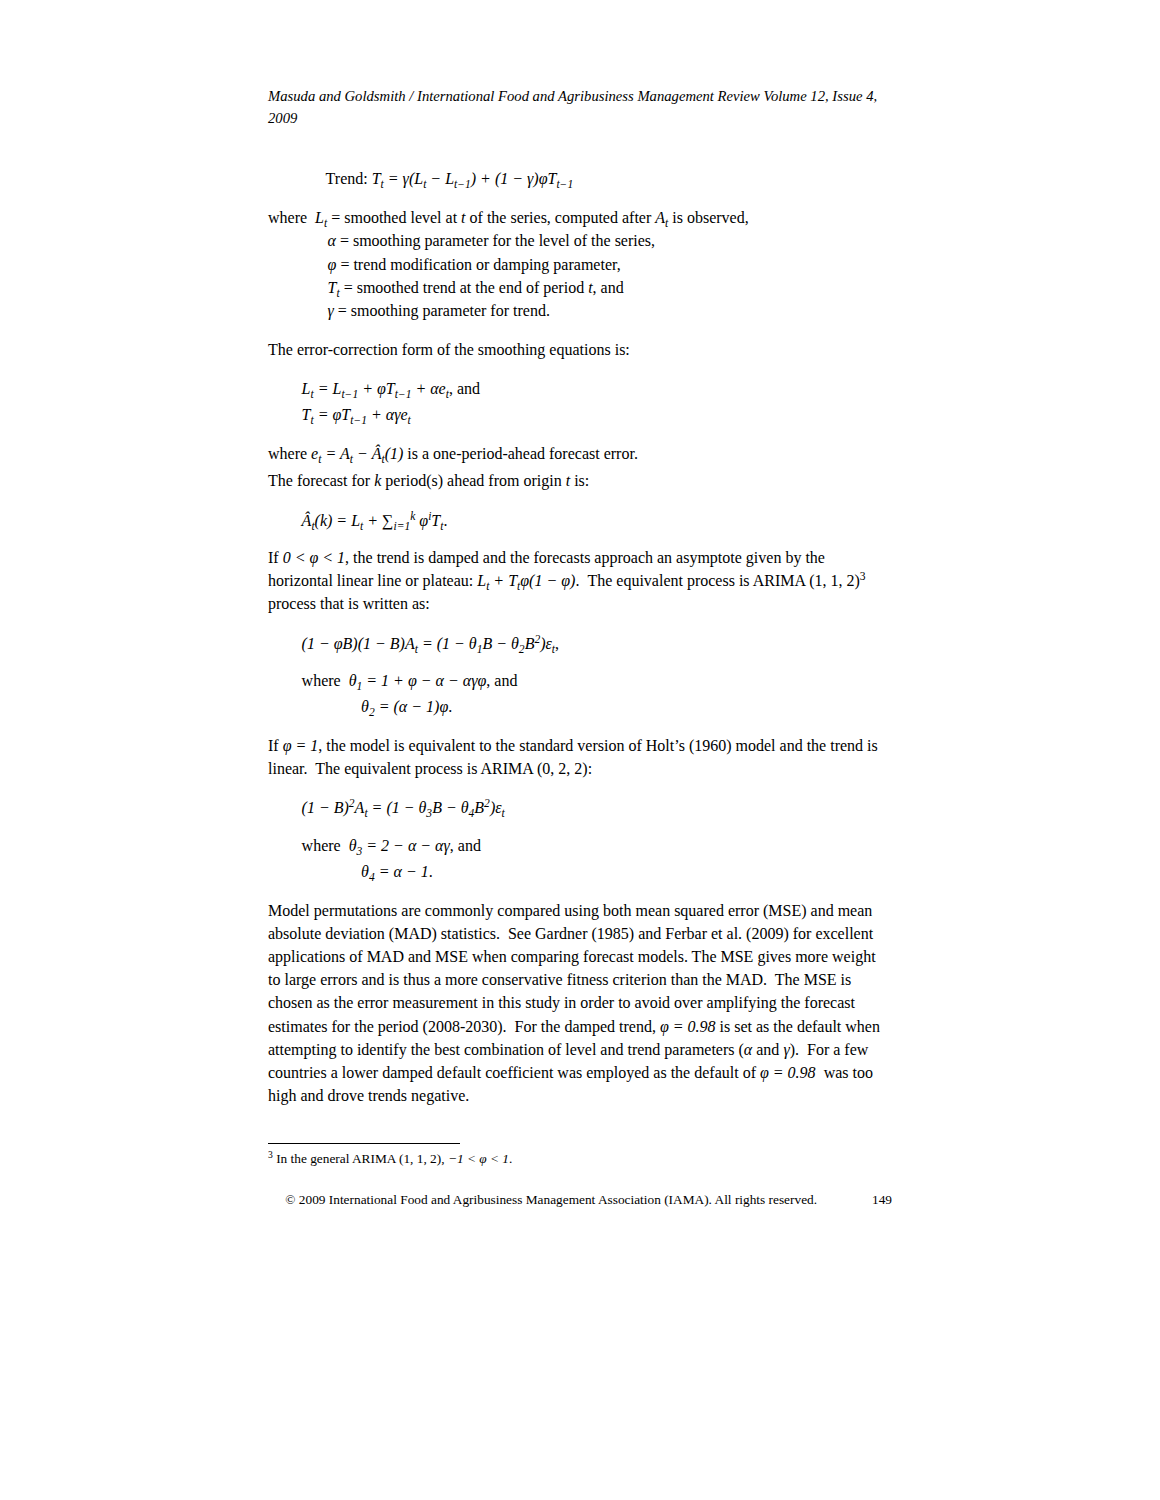Masuda and Goldsmith / International Food and Agribusiness Management Review Volume 12, Issue 4, 2009
Trend: Tt = γ(Lt − Lt−1) + (1 − γ)φTt−1
where Lt = smoothed level at t of the series, computed after At is observed, α = smoothing parameter for the level of the series, φ = trend modification or damping parameter, Tt = smoothed trend at the end of period t, and γ = smoothing parameter for trend.
The error-correction form of the smoothing equations is:
Lt = Lt−1 + φTt−1 + αet, and Tt = φTt−1 + αγet
where et = At − Ât(1) is a one-period-ahead forecast error.
The forecast for k period(s) ahead from origin t is:
Ât(k) = Lt + ∑i=1k φiTt.
If 0 < φ < 1, the trend is damped and the forecasts approach an asymptote given by the horizontal linear line or plateau: Lt + Ttφ(1 − φ). The equivalent process is ARIMA (1, 1, 2)3 process that is written as:
(1 − φB)(1 − B)At = (1 − θ1B − θ2B2)εt,
where θ1 = 1 + φ − α − αγφ, and θ2 = (α − 1)φ.
If φ = 1, the model is equivalent to the standard version of Holt’s (1960) model and the trend is linear. The equivalent process is ARIMA (0, 2, 2):
(1 − B)2At = (1 − θ3B − θ4B2)εt
where θ3 = 2 − α − αγ, and θ4 = α − 1.
Model permutations are commonly compared using both mean squared error (MSE) and mean absolute deviation (MAD) statistics. See Gardner (1985) and Ferbar et al. (2009) for excellent applications of MAD and MSE when comparing forecast models. The MSE gives more weight to large errors and is thus a more conservative fitness criterion than the MAD. The MSE is chosen as the error measurement in this study in order to avoid over amplifying the forecast estimates for the period (2008-2030). For the damped trend, φ = 0.98 is set as the default when attempting to identify the best combination of level and trend parameters (α and γ). For a few countries a lower damped default coefficient was employed as the default of φ = 0.98 was too high and drove trends negative.
3 In the general ARIMA (1, 1, 2), −1 < φ < 1.
© 2009 International Food and Agribusiness Management Association (IAMA). All rights reserved. 149